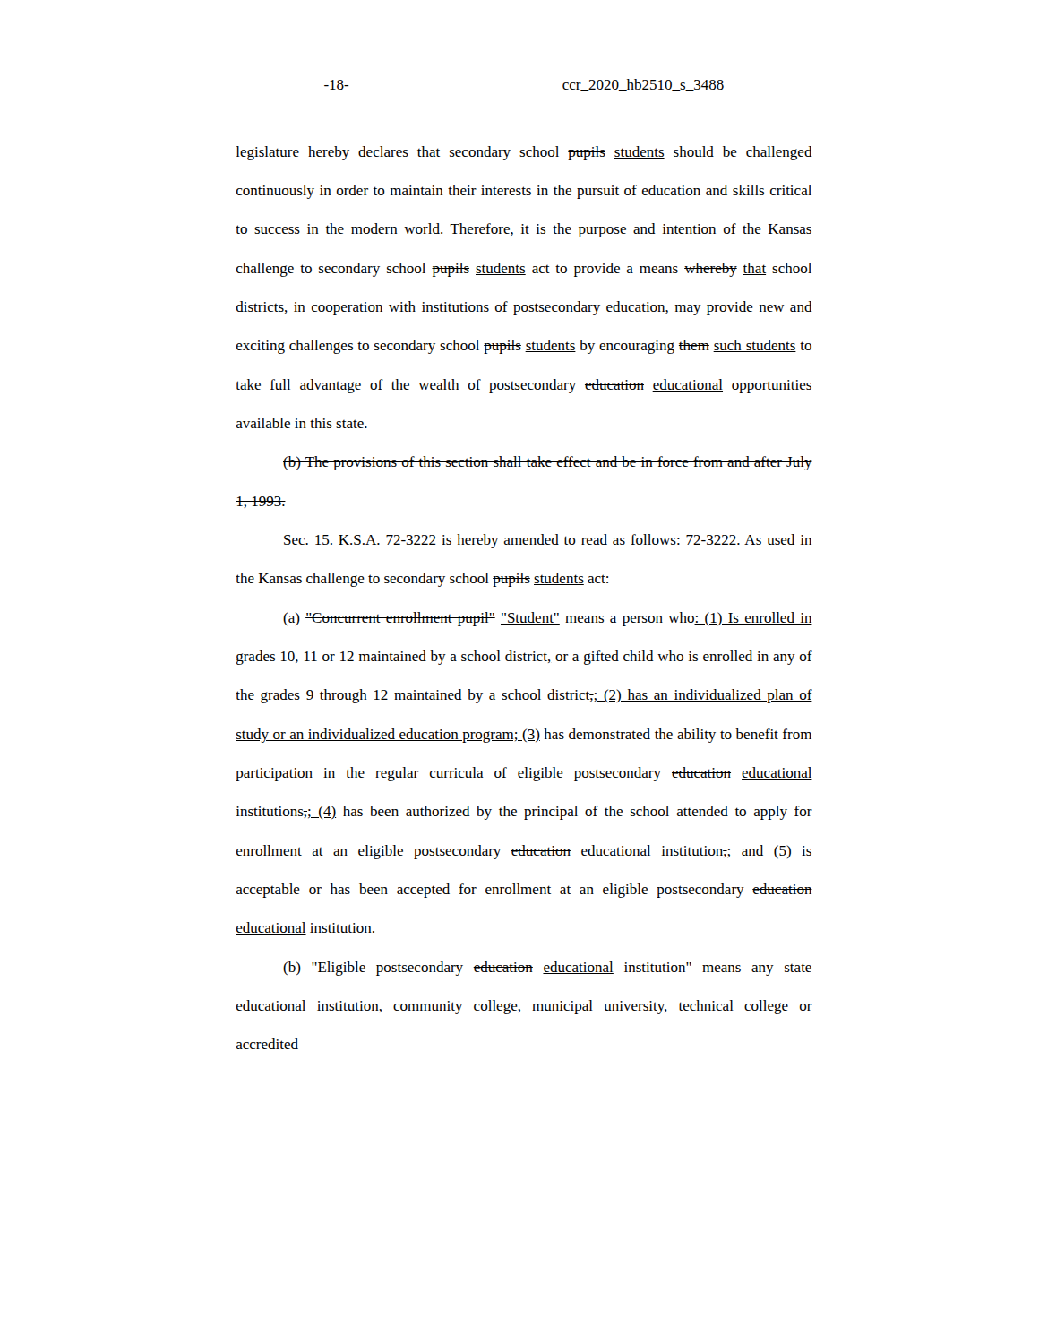-18- ccr_2020_hb2510_s_3488
legislature hereby declares that secondary school pupils students should be challenged continuously in order to maintain their interests in the pursuit of education and skills critical to success in the modern world. Therefore, it is the purpose and intention of the Kansas challenge to secondary school pupils students act to provide a means whereby that school districts, in cooperation with institutions of postsecondary education, may provide new and exciting challenges to secondary school pupils students by encouraging them such students to take full advantage of the wealth of postsecondary education educational opportunities available in this state.
(b) The provisions of this section shall take effect and be in force from and after July 1, 1993.
Sec. 15. K.S.A. 72-3222 is hereby amended to read as follows: 72-3222. As used in the Kansas challenge to secondary school pupils students act:
(a) "Concurrent enrollment pupil" "Student" means a person who: (1) Is enrolled in grades 10, 11 or 12 maintained by a school district, or a gifted child who is enrolled in any of the grades 9 through 12 maintained by a school district,; (2) has an individualized plan of study or an individualized education program; (3) has demonstrated the ability to benefit from participation in the regular curricula of eligible postsecondary education educational institutions,; (4) has been authorized by the principal of the school attended to apply for enrollment at an eligible postsecondary education educational institution,; and (5) is acceptable or has been accepted for enrollment at an eligible postsecondary education educational institution.
(b) "Eligible postsecondary education educational institution" means any state educational institution, community college, municipal university, technical college or accredited